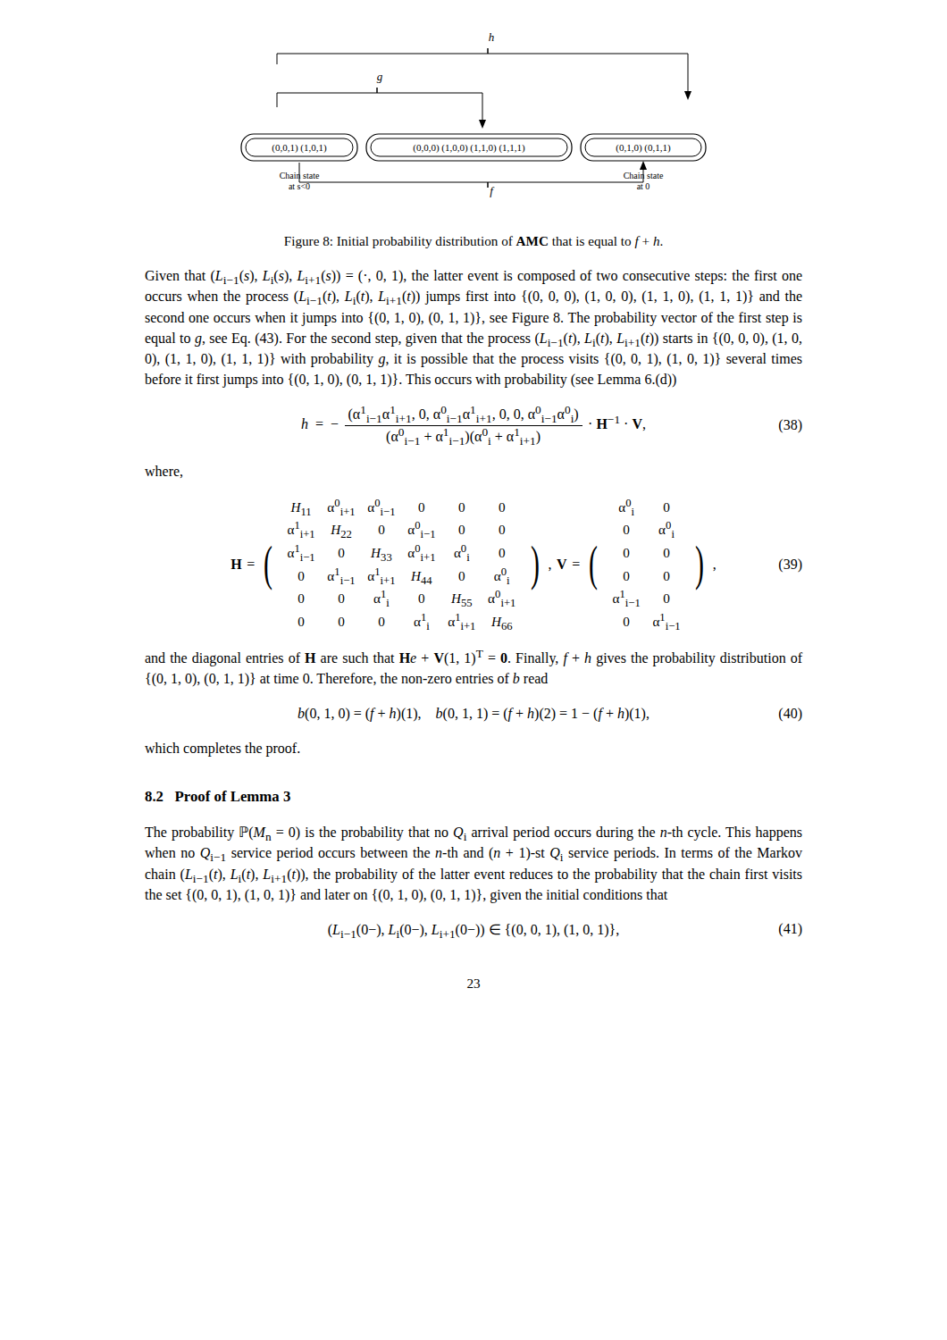h g (0,0,1) (1,0,1) (0,0,0) (1,0,0) (1,1,0) (1,1,1) (0,1,0) (0,1,1) f Chain state at s<0 Chain state at 0
Figure 8: Initial probability distribution of AMC that is equal to f + h.
Given that (Li−1(s), Li(s), Li+1(s)) = (·, 0, 1), the latter event is composed of two consecutive steps: the first one occurs when the process (Li−1(t), Li(t), Li+1(t)) jumps first into {(0, 0, 0), (1, 0, 0), (1, 1, 0), (1, 1, 1)} and the second one occurs when it jumps into {(0, 1, 0), (0, 1, 1)}, see Figure 8. The probability vector of the first step is equal to g, see Eq. (43). For the second step, given that the process (Li−1(t), Li(t), Li+1(t)) starts in {(0, 0, 0), (1, 0, 0), (1, 1, 0), (1, 1, 1)} with probability g, it is possible that the process visits {(0, 0, 1), (1, 0, 1)} several times before it first jumps into {(0, 1, 0), (0, 1, 1)}. This occurs with probability (see Lemma 6.(d))
h = − (α1i−1α1i+1, 0, α0i−1α1i+1, 0, 0, α0i−1α0i) (α0i−1 + α1i−1)(α0i + α1i+1) · H−1 · V, (38)
where,
H = (
| H 11 | α 0 i+1 | α 0 i−1 | 0 | 0 | 0 |
| α 1 i+1 | H 22 | 0 | α 0 i−1 | 0 | 0 |
| α 1 i−1 | 0 | H 33 | α 0 i+1 | α 0 i | 0 |
| 0 | α 1 i−1 | α 1 i+1 | H 44 | 0 | α 0 i |
| 0 | 0 | α 1 i | 0 | H 55 | α 0 i+1 |
| 0 | 0 | 0 | α 1 i | α 1 i+1 | H 66 |
) , V = (
| α 0 i | 0 |
| 0 | α 0 i |
| 0 | 0 |
| 0 | 0 |
| α 1 i−1 | 0 |
| 0 | α 1 i−1 |
) , (39)
and the diagonal entries of H are such that He + V(1, 1)T = 0. Finally, f + h gives the probability distribution of {(0, 1, 0), (0, 1, 1)} at time 0. Therefore, the non-zero entries of b read
b(0, 1, 0) = (f + h)(1), b(0, 1, 1) = (f + h)(2) = 1 − (f + h)(1), (40)
which completes the proof.
8.2 Proof of Lemma 3
The probability ℙ(Mn = 0) is the probability that no Qi arrival period occurs during the n-th cycle. This happens when no Qi−1 service period occurs between the n-th and (n + 1)-st Qi service periods. In terms of the Markov chain (Li−1(t), Li(t), Li+1(t)), the probability of the latter event reduces to the probability that the chain first visits the set {(0, 0, 1), (1, 0, 1)} and later on {(0, 1, 0), (0, 1, 1)}, given the initial conditions that
(Li−1(0−), Li(0−), Li+1(0−)) ∈ {(0, 0, 1), (1, 0, 1)}, (41)
23